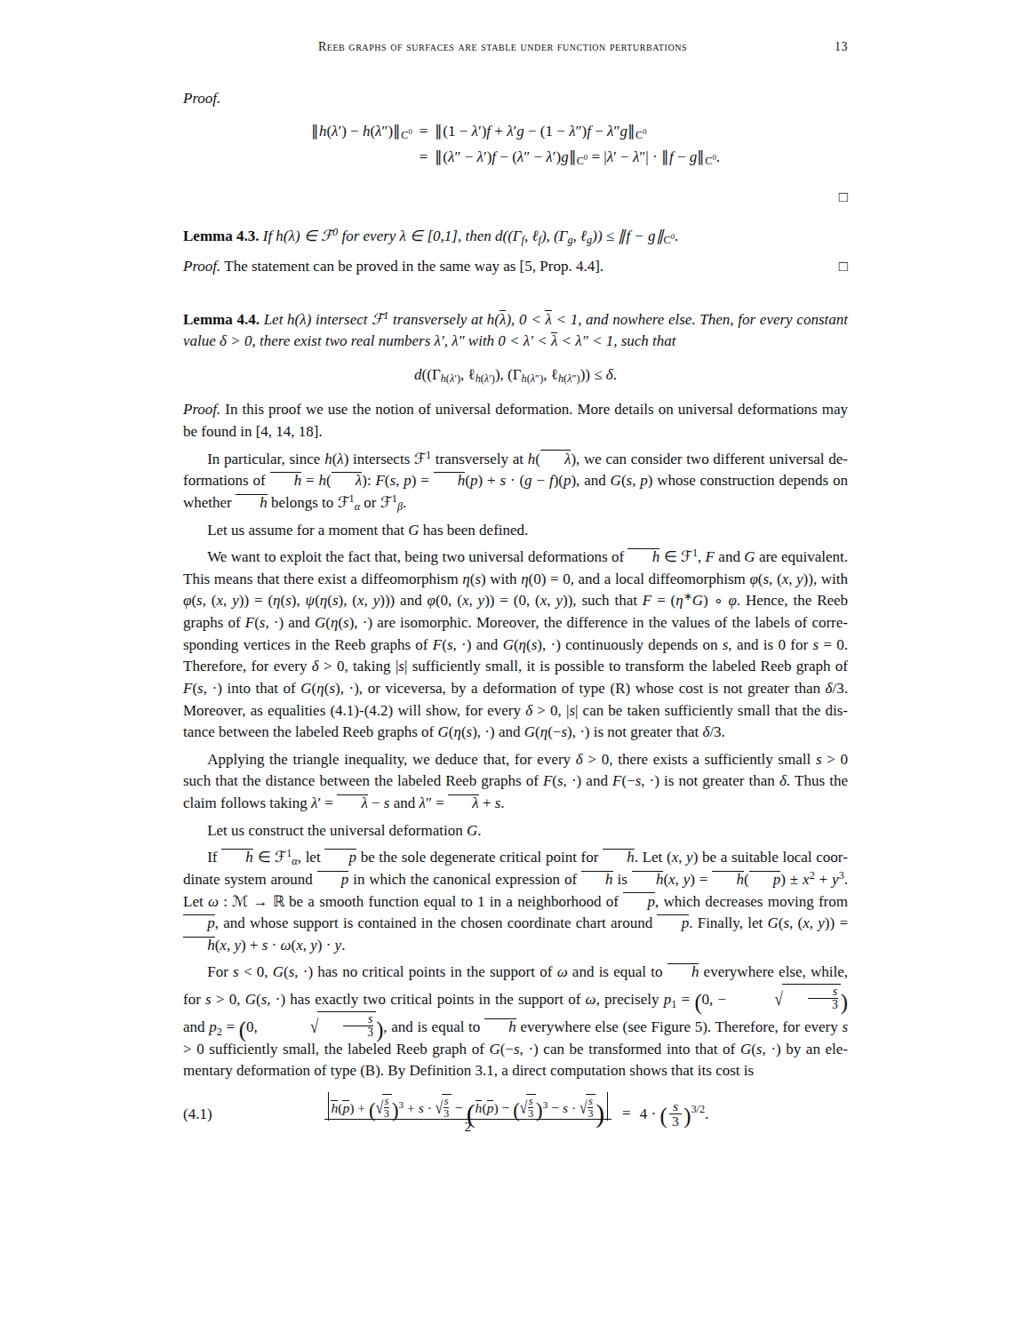Reeb graphs of surfaces are stable under function perturbations 13
Proof.
| ∥ h ( λ ′) − h ( λ ″)∥ C 0 | = | ∥(1 − λ ′) f + λ ′ g − (1 − λ ″) f − λ ″ g ∥ C 0 |
| | = | ∥( λ ″ − λ ′) f − ( λ ″ − λ ′) g ∥ C 0 = / λ ′ − λ ″/ · ∥ f − g ∥ C 0 . |
□
Lemma 4.3. If h(λ) ∈ ℱ0 for every λ ∈ [0,1], then d((Γf, ℓf), (Γg, ℓg)) ≤ ∥f − g∥C0.
Proof. The statement can be proved in the same way as [5, Prop. 4.4]. □
Lemma 4.4. Let h(λ) intersect ℱ1 transversely at h(λ), 0 < λ < 1, and nowhere else. Then, for every constant value δ > 0, there exist two real numbers λ′, λ″ with 0 < λ′ < λ < λ″ < 1, such that
d((Γh(λ′), ℓh(λ′)), (Γh(λ″), ℓh(λ″))) ≤ δ.
Proof. In this proof we use the notion of universal deformation. More details on universal deformations may be found in [4, 14, 18].
In particular, since h(λ) intersects ℱ1 transversely at h(λ), we can consider two different universal deformations of h = h(λ): F(s, p) = h(p) + s · (g − f)(p), and G(s, p) whose construction depends on whether h belongs to ℱ1α or ℱ1β.
Let us assume for a moment that G has been defined.
We want to exploit the fact that, being two universal deformations of h ∈ ℱ1, F and G are equivalent. This means that there exist a diffeomorphism η(s) with η(0) = 0, and a local diffeomorphism φ(s, (x, y)), with φ(s, (x, y)) = (η(s), ψ(η(s), (x, y))) and φ(0, (x, y)) = (0, (x, y)), such that F = (η∗G) ∘ φ. Hence, the Reeb graphs of F(s, ·) and G(η(s), ·) are isomorphic. Moreover, the difference in the values of the labels of corresponding vertices in the Reeb graphs of F(s, ·) and G(η(s), ·) continuously depends on s, and is 0 for s = 0. Therefore, for every δ > 0, taking |s| sufficiently small, it is possible to transform the labeled Reeb graph of F(s, ·) into that of G(η(s), ·), or viceversa, by a deformation of type (R) whose cost is not greater than δ/3. Moreover, as equalities (4.1)-(4.2) will show, for every δ > 0, |s| can be taken sufficiently small that the distance between the labeled Reeb graphs of G(η(s), ·) and G(η(−s), ·) is not greater that δ/3.
Applying the triangle inequality, we deduce that, for every δ > 0, there exists a sufficiently small s > 0 such that the distance between the labeled Reeb graphs of F(s, ·) and F(−s, ·) is not greater than δ. Thus the claim follows taking λ′ = λ − s and λ″ = λ + s.
Let us construct the universal deformation G.
If h ∈ ℱ1α, let p be the sole degenerate critical point for h. Let (x, y) be a suitable local coordinate system around p in which the canonical expression of h is h(x, y) = h(p) ± x2 + y3. Let ω : ℳ → ℝ be a smooth function equal to 1 in a neighborhood of p, which decreases moving from p, and whose support is contained in the chosen coordinate chart around p. Finally, let G(s, (x, y)) = h(x, y) + s · ω(x, y) · y.
For s < 0, G(s, ·) has no critical points in the support of ω and is equal to h everywhere else, while, for s > 0, G(s, ·) has exactly two critical points in the support of ω, precisely p1 = (0, −√s 3) and p2 = (0, √s 3), and is equal to h everywhere else (see Figure 5). Therefore, for every s > 0 sufficiently small, the labeled Reeb graph of G(−s, ·) can be transformed into that of G(s, ·) by an elementary deformation of type (B). By Definition 3.1, a direct computation shows that its cost is
(4.1) h(p) + (√s 3)3 + s · √s 3 − (h(p) − (√s 3)3 − s · √s 3) 2 = 4 · (s 3)3/2.